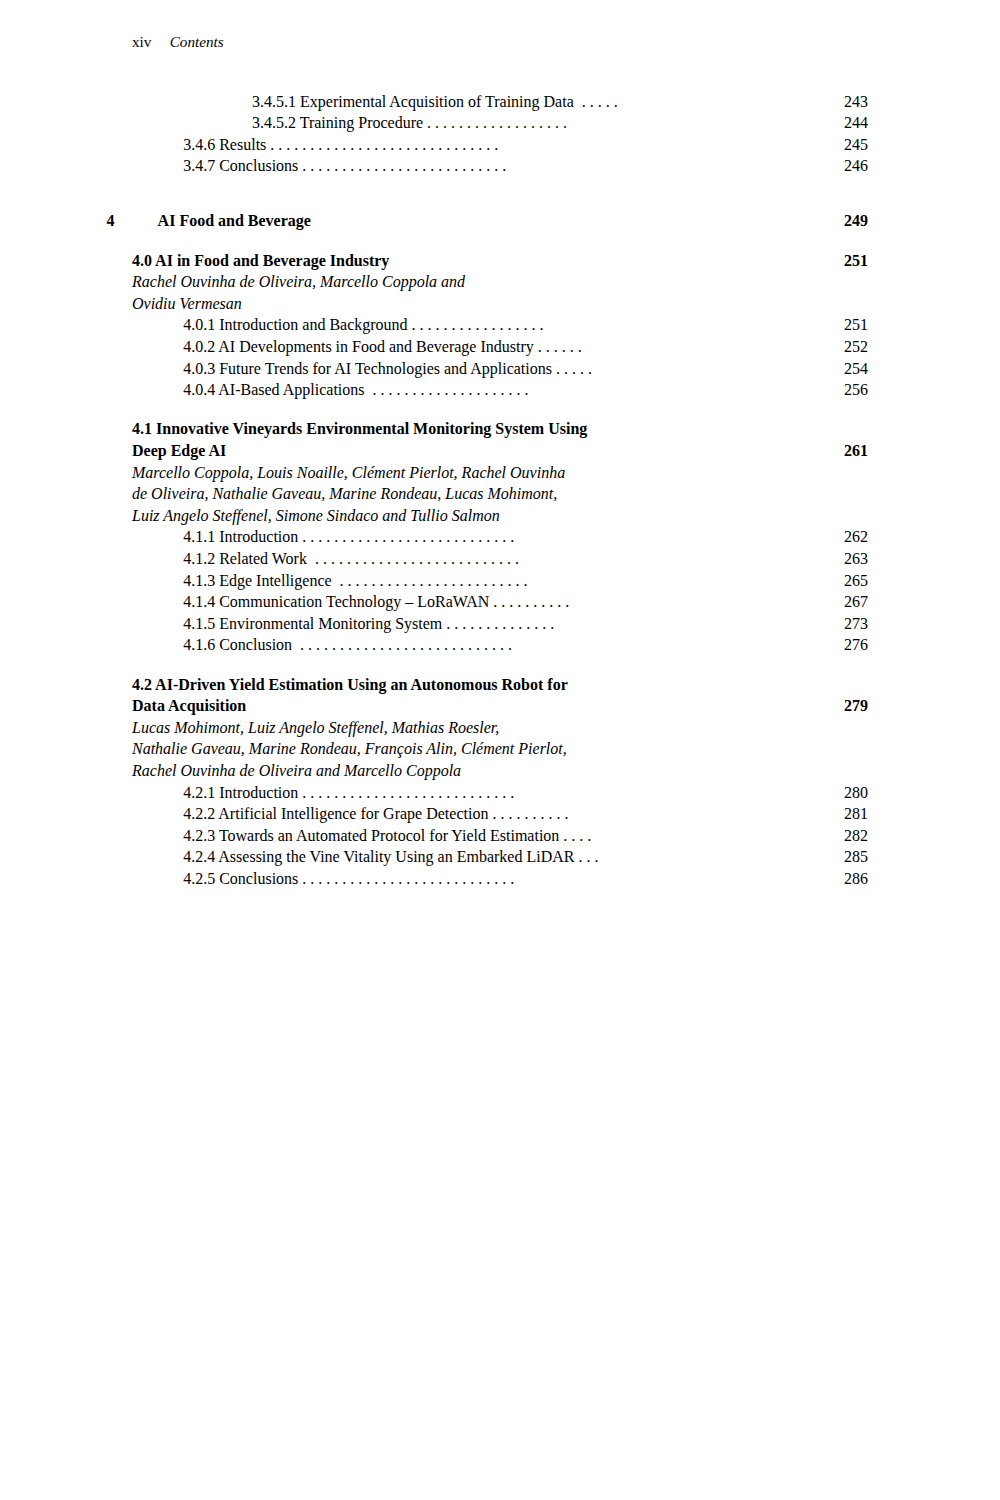xiv Contents
| 3.4.5.1 Experimental Acquisition of Training Data . . . . . | 243 |
| 3.4.5.2 Training Procedure . . . . . . . . . . . . . . . . . . | 244 |
| 3.4.6 Results . . . . . . . . . . . . . . . . . . . . . . . . . . . . . | 245 |
| 3.4.7 Conclusions . . . . . . . . . . . . . . . . . . . . . . . . . . | 246 |
| 4 AI Food and Beverage | 249 |
| 4.0 AI in Food and Beverage Industry | 251 |
| Rachel Ouvinha de Oliveira, Marcello Coppola and Ovidiu Vermesan |
| 4.0.1 Introduction and Background . . . . . . . . . . . . . . . . . | 251 |
| 4.0.2 AI Developments in Food and Beverage Industry . . . . . . | 252 |
| 4.0.3 Future Trends for AI Technologies and Applications . . . . . | 254 |
| 4.0.4 AI-Based Applications . . . . . . . . . . . . . . . . . . . . | 256 |
| 4.1 Innovative Vineyards Environmental Monitoring System Using Deep Edge AI | 261 |
| Marcello Coppola, Louis Noaille, Clément Pierlot, Rachel Ouvinha de Oliveira, Nathalie Gaveau, Marine Rondeau, Lucas Mohimont, Luiz Angelo Steffenel, Simone Sindaco and Tullio Salmon |
| 4.1.1 Introduction . . . . . . . . . . . . . . . . . . . . . . . . . . . | 262 |
| 4.1.2 Related Work . . . . . . . . . . . . . . . . . . . . . . . . . . | 263 |
| 4.1.3 Edge Intelligence . . . . . . . . . . . . . . . . . . . . . . . . | 265 |
| 4.1.4 Communication Technology – LoRaWAN . . . . . . . . . . | 267 |
| 4.1.5 Environmental Monitoring System . . . . . . . . . . . . . . | 273 |
| 4.1.6 Conclusion . . . . . . . . . . . . . . . . . . . . . . . . . . . | 276 |
| 4.2 AI-Driven Yield Estimation Using an Autonomous Robot for Data Acquisition | 279 |
| Lucas Mohimont, Luiz Angelo Steffenel, Mathias Roesler, Nathalie Gaveau, Marine Rondeau, François Alin, Clément Pierlot, Rachel Ouvinha de Oliveira and Marcello Coppola |
| 4.2.1 Introduction . . . . . . . . . . . . . . . . . . . . . . . . . . . | 280 |
| 4.2.2 Artificial Intelligence for Grape Detection . . . . . . . . . . | 281 |
| 4.2.3 Towards an Automated Protocol for Yield Estimation . . . . | 282 |
| 4.2.4 Assessing the Vine Vitality Using an Embarked LiDAR . . . | 285 |
| 4.2.5 Conclusions . . . . . . . . . . . . . . . . . . . . . . . . . . . | 286 |